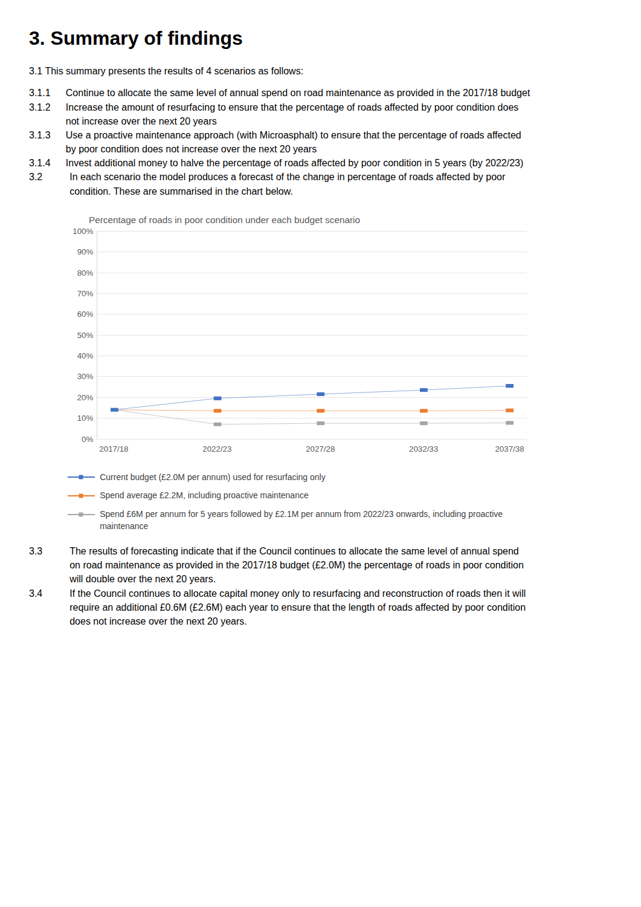3. Summary of findings
3.1 This summary presents the results of 4 scenarios as follows:
3.1.1 Continue to allocate the same level of annual spend on road maintenance as provided in the 2017/18 budget
3.1.2 Increase the amount of resurfacing to ensure that the percentage of roads affected by poor condition does not increase over the next 20 years
3.1.3 Use a proactive maintenance approach (with Microasphalt) to ensure that the percentage of roads affected by poor condition does not increase over the next 20 years
3.1.4 Invest additional money to halve the percentage of roads affected by poor condition in 5 years (by 2022/23)
3.2 In each scenario the model produces a forecast of the change in percentage of roads affected by poor condition. These are summarised in the chart below.
Percentage of roads in poor condition under each budget scenario
100%
90%
80%
70%
60%
50%
40%
30%
20%
10%
0%
2017/18 2022/23 2027/28 2032/33 2037/38
Current budget (£2.0M per annum) used for resurfacing only
Spend average £2.2M, including proactive maintenance
Spend £6M per annum for 5 years followed by £2.1M per annum from 2022/23 onwards, including proactive maintenance
3.3 The results of forecasting indicate that if the Council continues to allocate the same level of annual spend on road maintenance as provided in the 2017/18 budget (£2.0M) the percentage of roads in poor condition will double over the next 20 years.
3.4 If the Council continues to allocate capital money only to resurfacing and reconstruction of roads then it will require an additional £0.6M (£2.6M) each year to ensure that the length of roads affected by poor condition does not increase over the next 20 years.